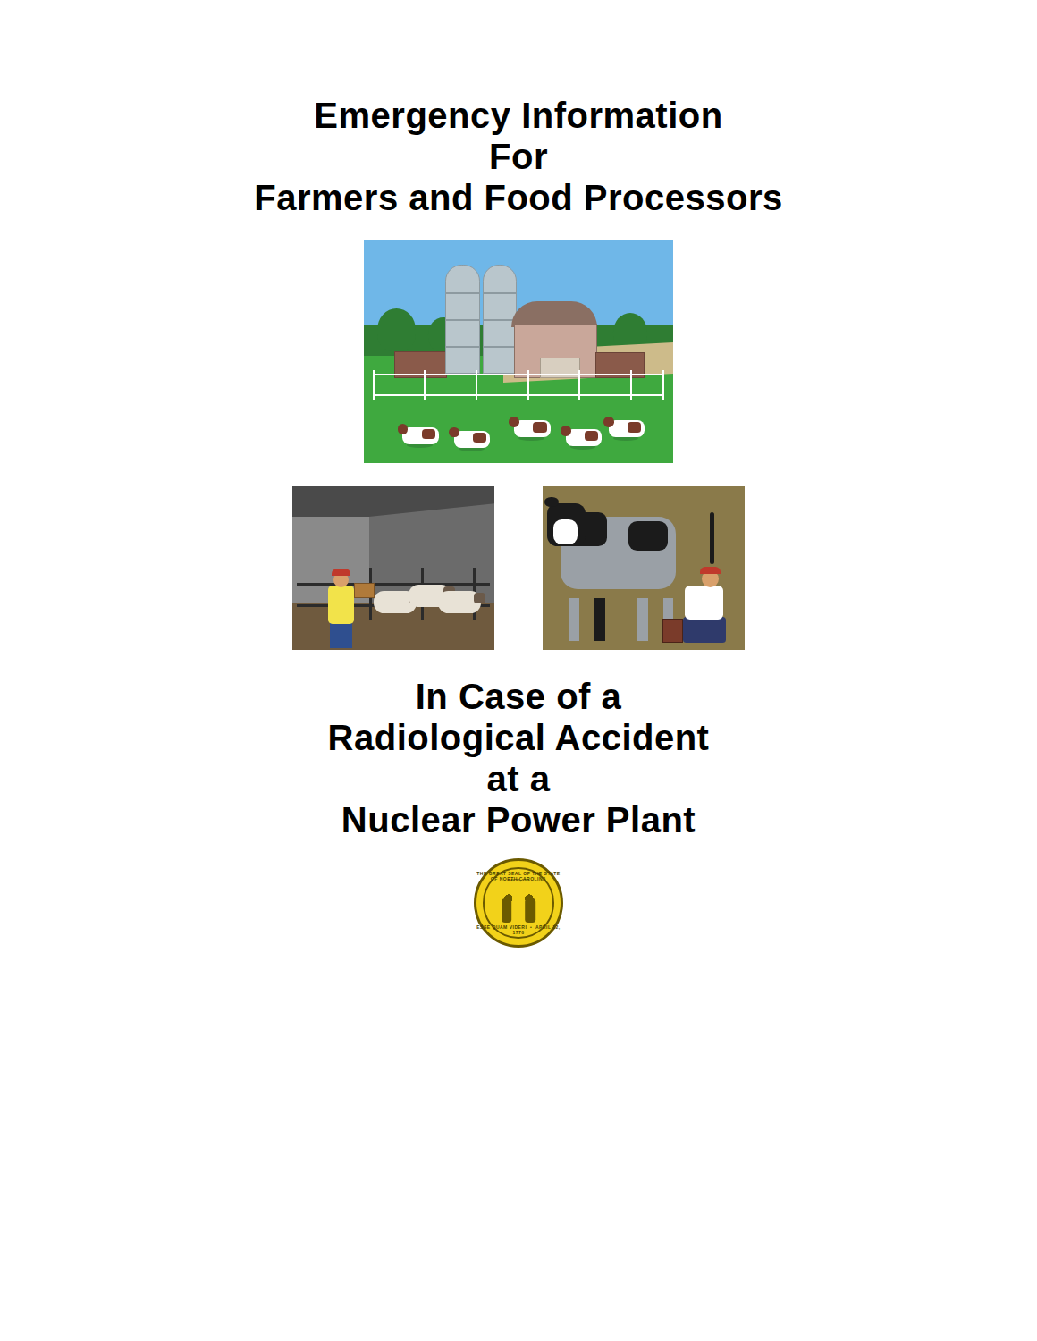Emergency Information
For
Farmers and Food Processors
In Case of a
Radiological Accident
at a
Nuclear Power Plant
THE GREAT SEAL OF THE STATE OF NORTH CAROLINA
MAY 20, 1775
ESSE QUAM VIDERI • APRIL 12, 1776